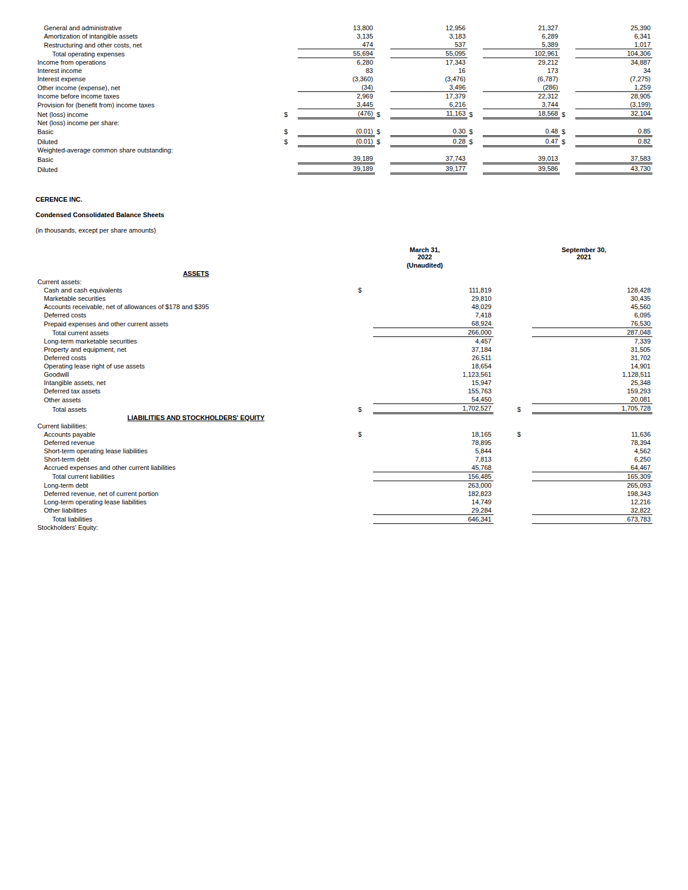| General and administrative | | 13,800 | | 12,956 | | 21,327 | | 25,390 |
| Amortization of intangible assets | | 3,135 | | 3,183 | | 6,289 | | 6,341 |
| Restructuring and other costs, net | | 474 | | 537 | | 5,389 | | 1,017 |
| Total operating expenses | | 55,694 | | 55,095 | | 102,961 | | 104,306 |
| Income from operations | | 6,280 | | 17,343 | | 29,212 | | 34,887 |
| Interest income | | 83 | | 16 | | 173 | | 34 |
| Interest expense | | (3,360) | | (3,476) | | (6,787) | | (7,275) |
| Other income (expense), net | | (34) | | 3,496 | | (286) | | 1,259 |
| Income before income taxes | | 2,969 | | 17,379 | | 22,312 | | 28,905 |
| Provision for (benefit from) income taxes | | 3,445 | | 6,216 | | 3,744 | | (3,199) |
| Net (loss) income | $ | (476) | $ | 11,163 | $ | 18,568 | $ | 32,104 |
| Net (loss) income per share: | | | | | | | | |
| Basic | $ | (0.01) | $ | 0.30 | $ | 0.48 | $ | 0.85 |
| Diluted | $ | (0.01) | $ | 0.28 | $ | 0.47 | $ | 0.82 |
| Weighted-average common share outstanding: | | | | | | | | |
| Basic | | 39,189 | | 37,743 | | 39,013 | | 37,583 |
| Diluted | | 39,189 | | 39,177 | | 39,586 | | 43,730 |
CERENCE INC.
Condensed Consolidated Balance Sheets
(in thousands, except per share amounts)
| | March 31, 2022 | | September 30, 2021 |
| | (Unaudited) | | |
| ASSETS | | | |
| Current assets: | | | |
| Cash and cash equivalents | $ | 111,819 | | | 128,428 |
| Marketable securities | | 29,810 | | | 30,435 |
| Accounts receivable, net of allowances of $178 and $395 | | 48,029 | | | 45,560 |
| Deferred costs | | 7,418 | | | 6,095 |
| Prepaid expenses and other current assets | | 68,924 | | | 76,530 |
| Total current assets | | 266,000 | | | 287,048 |
| Long-term marketable securities | | 4,457 | | | 7,339 |
| Property and equipment, net | | 37,184 | | | 31,505 |
| Deferred costs | | 26,511 | | | 31,702 |
| Operating lease right of use assets | | 18,654 | | | 14,901 |
| Goodwill | | 1,123,561 | | | 1,128,511 |
| Intangible assets, net | | 15,947 | | | 25,348 |
| Deferred tax assets | | 155,763 | | | 159,293 |
| Other assets | | 54,450 | | | 20,081 |
| Total assets | $ | 1,702,527 | | $ | 1,705,728 |
| LIABILITIES AND STOCKHOLDERS' EQUITY | | | |
| Current liabilities: | | | |
| Accounts payable | $ | 18,165 | | $ | 11,636 |
| Deferred revenue | | 78,895 | | | 78,394 |
| Short-term operating lease liabilities | | 5,844 | | | 4,562 |
| Short-term debt | | 7,813 | | | 6,250 |
| Accrued expenses and other current liabilities | | 45,768 | | | 64,467 |
| Total current liabilities | | 156,485 | | | 165,309 |
| Long-term debt | | 263,000 | | | 265,093 |
| Deferred revenue, net of current portion | | 182,823 | | | 198,343 |
| Long-term operating lease liabilities | | 14,749 | | | 12,216 |
| Other liabilities | | 29,284 | | | 32,822 |
| Total liabilities | | 646,341 | | | 673,783 |
| Stockholders' Equity: | | | |